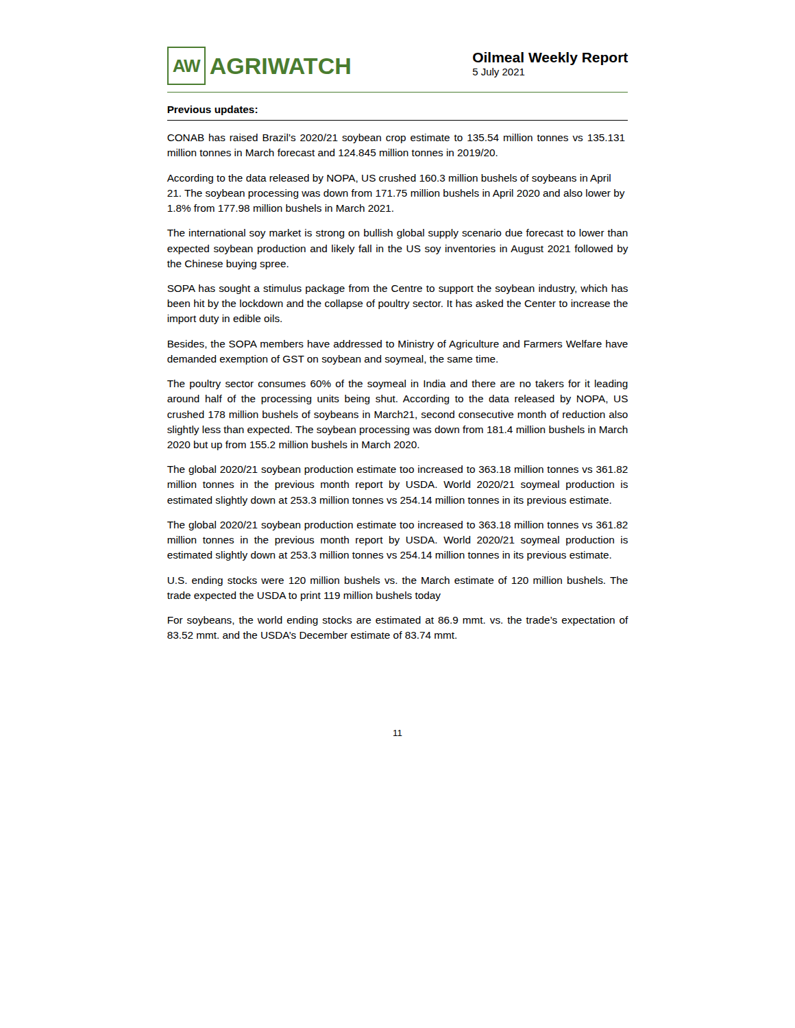AW
AGRIWATCH
Oilmeal Weekly Report
5 July 2021
Previous updates:
CONAB has raised Brazil’s 2020/21 soybean crop estimate to 135.54 million tonnes vs 135.131 million tonnes in March forecast and 124.845 million tonnes in 2019/20.
According to the data released by NOPA, US crushed 160.3 million bushels of soybeans in April 21. The soybean processing was down from 171.75 million bushels in April 2020 and also lower by 1.8% from 177.98 million bushels in March 2021.
The international soy market is strong on bullish global supply scenario due forecast to lower than expected soybean production and likely fall in the US soy inventories in August 2021 followed by the Chinese buying spree.
SOPA has sought a stimulus package from the Centre to support the soybean industry, which has been hit by the lockdown and the collapse of poultry sector. It has asked the Center to increase the import duty in edible oils.
Besides, the SOPA members have addressed to Ministry of Agriculture and Farmers Welfare have demanded exemption of GST on soybean and soymeal, the same time.
The poultry sector consumes 60% of the soymeal in India and there are no takers for it leading around half of the processing units being shut. According to the data released by NOPA, US crushed 178 million bushels of soybeans in March21, second consecutive month of reduction also slightly less than expected. The soybean processing was down from 181.4 million bushels in March 2020 but up from 155.2 million bushels in March 2020.
The global 2020/21 soybean production estimate too increased to 363.18 million tonnes vs 361.82 million tonnes in the previous month report by USDA. World 2020/21 soymeal production is estimated slightly down at 253.3 million tonnes vs 254.14 million tonnes in its previous estimate.
The global 2020/21 soybean production estimate too increased to 363.18 million tonnes vs 361.82 million tonnes in the previous month report by USDA. World 2020/21 soymeal production is estimated slightly down at 253.3 million tonnes vs 254.14 million tonnes in its previous estimate.
U.S. ending stocks were 120 million bushels vs. the March estimate of 120 million bushels. The trade expected the USDA to print 119 million bushels today
For soybeans, the world ending stocks are estimated at 86.9 mmt. vs. the trade’s expectation of 83.52 mmt. and the USDA’s December estimate of 83.74 mmt.
11